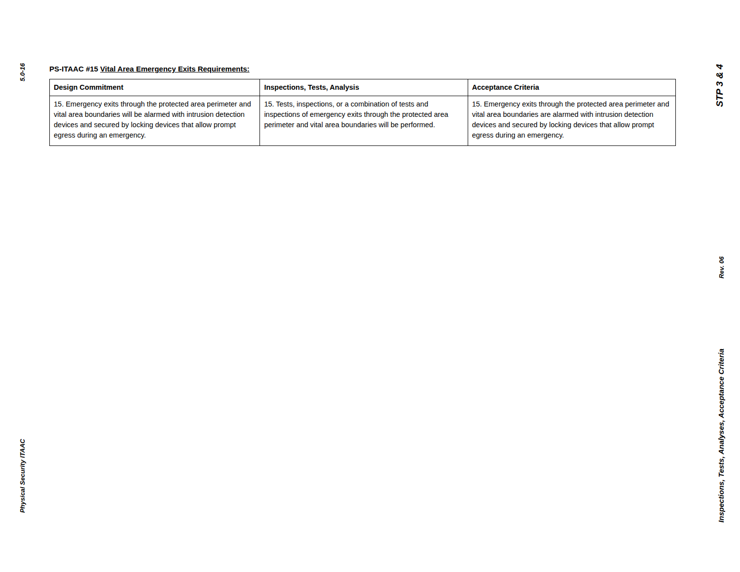5.0-16
Physical Security ITAAC
STP 3 & 4
Rev. 06
Inspections, Tests, Analyses, Acceptance Criteria
PS-ITAAC #15 Vital Area Emergency Exits Requirements:
| Design Commitment | Inspections, Tests, Analysis | Acceptance Criteria |
| --- | --- | --- |
| 15. Emergency exits through the protected area perimeter and vital area boundaries will be alarmed with intrusion detection devices and secured by locking devices that allow prompt egress during an emergency. | 15. Tests, inspections, or a combination of tests and inspections of emergency exits through the protected area perimeter and vital area boundaries will be performed. | 15. Emergency exits through the protected area perimeter and vital area boundaries are alarmed with intrusion detection devices and secured by locking devices that allow prompt egress during an emergency. |